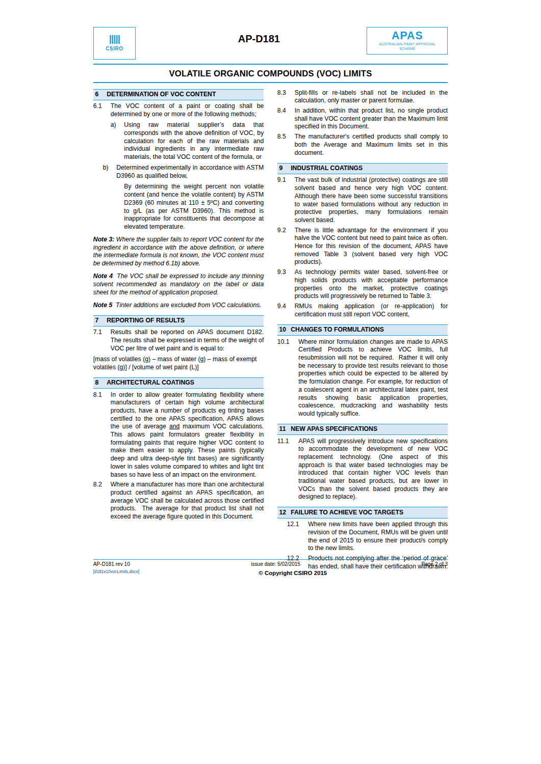|||||
CSIRO
AP-D181
APAS
AUSTRALIAN PAINT APPROVAL SCHEME
VOLATILE ORGANIC COMPOUNDS (VOC) LIMITS
6 DETERMINATION OF VOC CONTENT
6.1
The VOC content of a paint or coating shall be determined by one or more of the following methods;
a)
Using raw material supplier’s data that corresponds with the above definition of VOC, by calculation for each of the raw materials and individual ingredients in any intermediate raw materials, the total VOC content of the formula, or
b)
Determined experimentally in accordance with ASTM D3960 as qualified below,
By determining the weight percent non volatile content (and hence the volatile content) by ASTM D2369 (60 minutes at 110 ± 5ºC) and converting to g/L (as per ASTM D3960). This method is inappropriate for constituents that decompose at elevated temperature.
Note 3: Where the supplier fails to report VOC content for the ingredient in accordance with the above definition, or where the intermediate formula is not known, the VOC content must be determined by method 6.1b) above.
Note 4 The VOC shall be expressed to include any thinning solvent recommended as mandatory on the label or data sheet for the method of application proposed.
Note 5 Tinter additions are excluded from VOC calculations.
7 REPORTING OF RESULTS
7.1
Results shall be reported on APAS document D182. The results shall be expressed in terms of the weight of VOC per litre of wet paint and is equal to:
[mass of volatiles (g) – mass of water (g) – mass of exempt volatiles (g)] / [volume of wet paint (L)]
8 ARCHITECTURAL COATINGS
8.1
In order to allow greater formulating flexibility where manufacturers of certain high volume architectural products, have a number of products eg tinting bases certified to the one APAS specification, APAS allows the use of average and maximum VOC calculations. This allows paint formulators greater flexibility in formulating paints that require higher VOC content to make them easier to apply. These paints (typically deep and ultra deep-style tint bases) are significantly lower in sales volume compared to whites and light tint bases so have less of an impact on the environment.
8.2
Where a manufacturer has more than one architectural product certified against an APAS specification, an average VOC shall be calculated across those certified products. The average for that product list shall not exceed the average figure quoted in this Document.
8.3
Split-fills or re-labels shall not be included in the calculation, only master or parent formulae.
8.4
In addition, within that product list, no single product shall have VOC content greater than the Maximum limit specified in this Document.
8.5
The manufacturer's certified products shall comply to both the Average and Maximum limits set in this document.
9 INDUSTRIAL COATINGS
9.1
The vast bulk of industrial (protective) coatings are still solvent based and hence very high VOC content. Although there have been some successful transitions to water based formulations without any reduction in protective properties, many formulations remain solvent based.
9.2
There is little advantage for the environment if you halve the VOC content but need to paint twice as often. Hence for this revision of the document, APAS have removed Table 3 (solvent based very high VOC products).
9.3
As technology permits water based, solvent-free or high solids products with acceptable performance properties onto the market, protective coatings products will progressively be returned to Table 3.
9.4
RMUs making application (or re-application) for certification must still report VOC content,
10 CHANGES TO FORMULATIONS
10.1
Where minor formulation changes are made to APAS Certified Products to achieve VOC limits, full resubmission will not be required. Rather it will only be necessary to provide test results relevant to those properties which could be expected to be altered by the formulation change. For example, for reduction of a coalescent agent in an architectural latex paint, test results showing basic application properties, coalescence, mudcracking and washability tests would typically suffice.
11 NEW APAS SPECIFICATIONS
11.1
APAS will progressively introduce new specifications to accommodate the development of new VOC replacement technology. (One aspect of this approach is that water based technologies may be introduced that contain higher VOC levels than traditional water based products, but are lower in VOCs than the solvent based products they are designed to replace).
12 FAILURE TO ACHIEVE VOC TARGETS
12.1
Where new limits have been applied through this revision of the Document, RMUs will be given until the end of 2015 to ensure their product/s comply to the new limits.
12.2
Products not complying after the ‘period of grace’ has ended, shall have their certification withdrawn.
AP-D181 rev 10
issue date: 5/02/2015
Page 2 of 3
[d181v10vocLimits.docx]
© Copyright CSIRO 2015